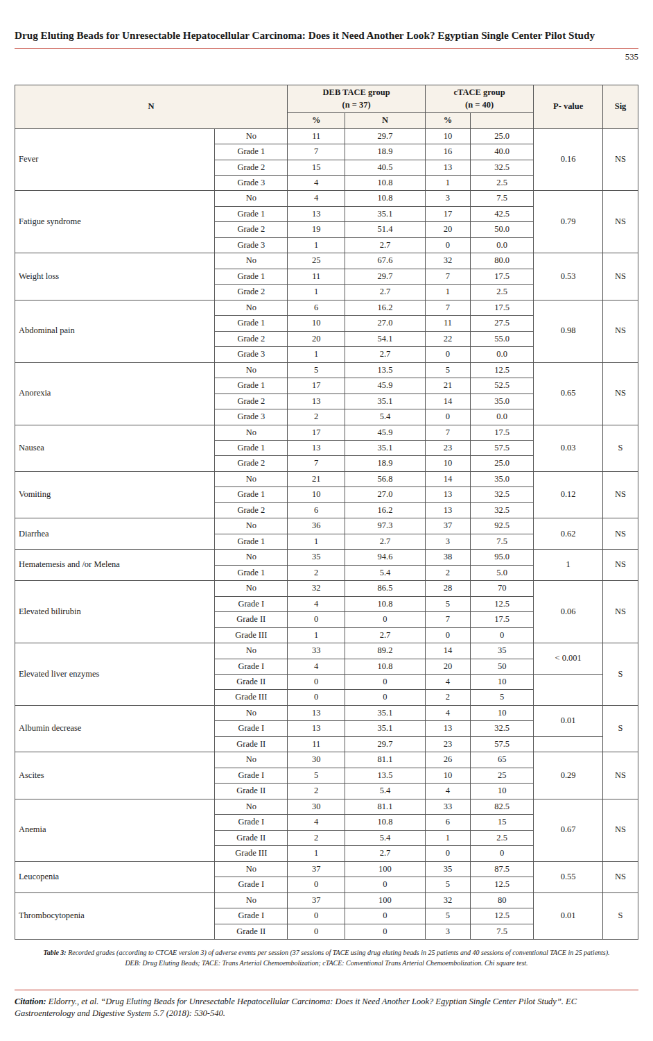Drug Eluting Beads for Unresectable Hepatocellular Carcinoma: Does it Need Another Look? Egyptian Single Center Pilot Study
535
Table 3: Recorded grades (according to CTCAE version 3) of adverse events per session (37 sessions of TACE using drug eluting beads in 25 patients and 40 sessions of conventional TACE in 25 patients). DEB: Drug Eluting Beads; TACE: Trans Arterial Chemoembolization; cTACE: Conventional Trans Arterial Chemoembolization. Chi square test.
| N | DEB TACE group (n = 37) | cTACE group (n = 40) | P- value | Sig |
| --- | --- | --- | --- | --- |
| % | N | % | |
| Fever | No | 11 | 29.7 | 10 | 25.0 | 0.16 | NS |
| Grade 1 | 7 | 18.9 | 16 | 40.0 |
| Grade 2 | 15 | 40.5 | 13 | 32.5 |
| Grade 3 | 4 | 10.8 | 1 | 2.5 |
| Fatigue syndrome | No | 4 | 10.8 | 3 | 7.5 | 0.79 | NS |
| Grade 1 | 13 | 35.1 | 17 | 42.5 |
| Grade 2 | 19 | 51.4 | 20 | 50.0 |
| Grade 3 | 1 | 2.7 | 0 | 0.0 |
| Weight loss | No | 25 | 67.6 | 32 | 80.0 | 0.53 | NS |
| Grade 1 | 11 | 29.7 | 7 | 17.5 |
| Grade 2 | 1 | 2.7 | 1 | 2.5 |
| Abdominal pain | No | 6 | 16.2 | 7 | 17.5 | 0.98 | NS |
| Grade 1 | 10 | 27.0 | 11 | 27.5 |
| Grade 2 | 20 | 54.1 | 22 | 55.0 |
| Grade 3 | 1 | 2.7 | 0 | 0.0 |
| Anorexia | No | 5 | 13.5 | 5 | 12.5 | 0.65 | NS |
| Grade 1 | 17 | 45.9 | 21 | 52.5 |
| Grade 2 | 13 | 35.1 | 14 | 35.0 |
| Grade 3 | 2 | 5.4 | 0 | 0.0 |
| Nausea | No | 17 | 45.9 | 7 | 17.5 | 0.03 | S |
| Grade 1 | 13 | 35.1 | 23 | 57.5 |
| Grade 2 | 7 | 18.9 | 10 | 25.0 |
| Vomiting | No | 21 | 56.8 | 14 | 35.0 | 0.12 | NS |
| Grade 1 | 10 | 27.0 | 13 | 32.5 |
| Grade 2 | 6 | 16.2 | 13 | 32.5 |
| Diarrhea | No | 36 | 97.3 | 37 | 92.5 | 0.62 | NS |
| Grade 1 | 1 | 2.7 | 3 | 7.5 |
| Hematemesis and /or Melena | No | 35 | 94.6 | 38 | 95.0 | 1 | NS |
| Grade 1 | 2 | 5.4 | 2 | 5.0 |
| Elevated bilirubin | No | 32 | 86.5 | 28 | 70 | 0.06 | NS |
| Grade I | 4 | 10.8 | 5 | 12.5 |
| Grade II | 0 | 0 | 7 | 17.5 |
| Grade III | 1 | 2.7 | 0 | 0 |
| Elevated liver enzymes | No | 33 | 89.2 | 14 | 35 | < 0.001 | S |
| Grade I | 4 | 10.8 | 20 | 50 |
| Grade II | 0 | 0 | 4 | 10 | |
| Grade III | 0 | 0 | 2 | 5 |
| Albumin decrease | No | 13 | 35.1 | 4 | 10 | 0.01 | S |
| Grade I | 13 | 35.1 | 13 | 32.5 |
| Grade II | 11 | 29.7 | 23 | 57.5 | |
| Ascites | No | 30 | 81.1 | 26 | 65 | 0.29 | NS |
| Grade I | 5 | 13.5 | 10 | 25 |
| Grade II | 2 | 5.4 | 4 | 10 |
| Anemia | No | 30 | 81.1 | 33 | 82.5 | 0.67 | NS |
| Grade I | 4 | 10.8 | 6 | 15 |
| Grade II | 2 | 5.4 | 1 | 2.5 |
| Grade III | 1 | 2.7 | 0 | 0 |
| Leucopenia | No | 37 | 100 | 35 | 87.5 | 0.55 | NS |
| Grade I | 0 | 0 | 5 | 12.5 |
| Thrombocytopenia | No | 37 | 100 | 32 | 80 | 0.01 | S |
| Grade I | 0 | 0 | 5 | 12.5 |
| Grade II | 0 | 0 | 3 | 7.5 |
Citation: Eldorry., et al. “Drug Eluting Beads for Unresectable Hepatocellular Carcinoma: Does it Need Another Look? Egyptian Single Center Pilot Study”. EC Gastroenterology and Digestive System 5.7 (2018): 530-540.